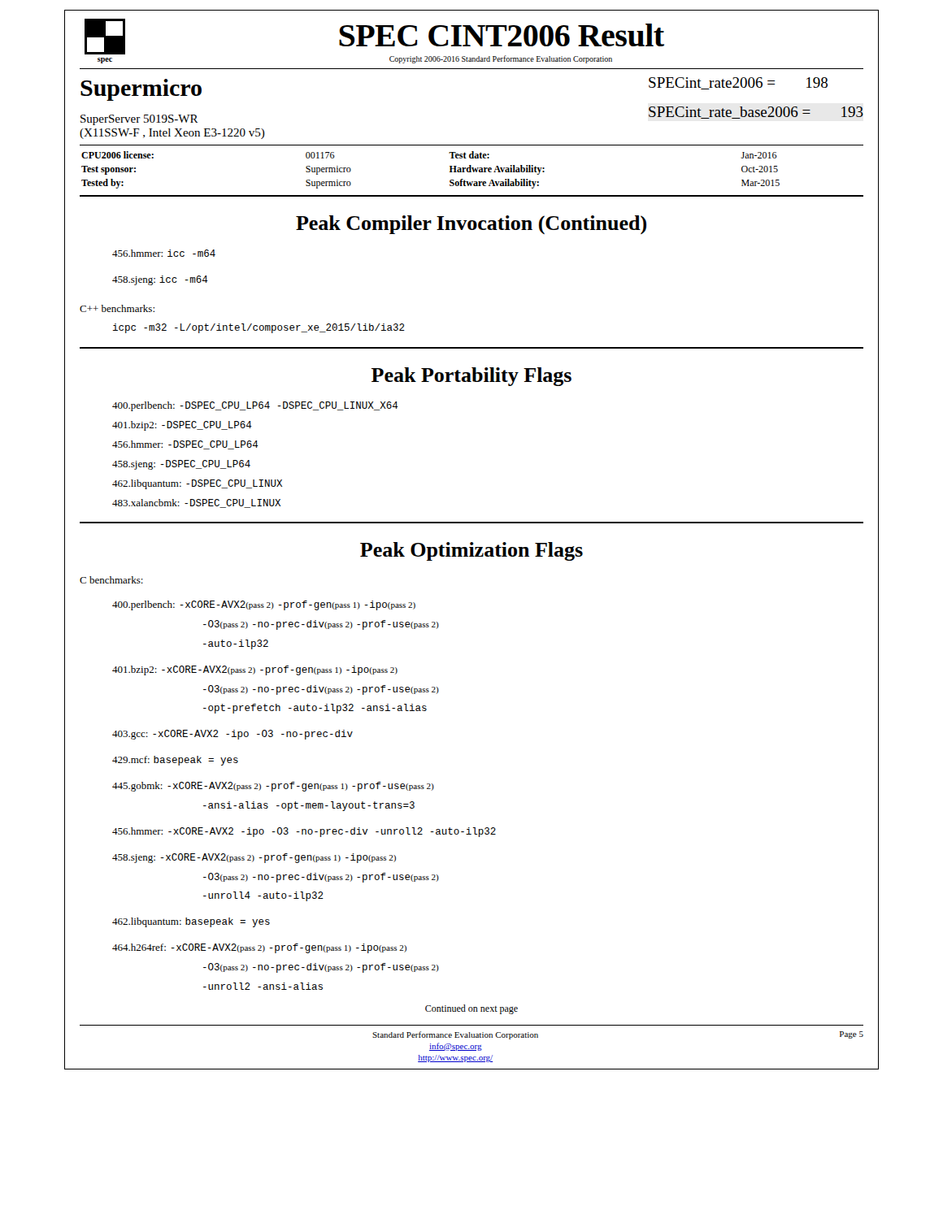spec
SPEC CINT2006 Result
Copyright 2006-2016 Standard Performance Evaluation Corporation
Supermicro
SuperServer 5019S-WR (X11SSW-F , Intel Xeon E3-1220 v5)
SPECint_rate2006 = 198
SPECint_rate_base2006 = 193
| CPU2006 license: | 001176 | Test date: | Jan-2016 |
| Test sponsor: | Supermicro | Hardware Availability: | Oct-2015 |
| Tested by: | Supermicro | Software Availability: | Mar-2015 |
Peak Compiler Invocation (Continued)
456.hmmer: icc -m64
458.sjeng: icc -m64
C++ benchmarks:
icpc -m32 -L/opt/intel/composer_xe_2015/lib/ia32
Peak Portability Flags
400.perlbench: -DSPEC_CPU_LP64 -DSPEC_CPU_LINUX_X64
401.bzip2: -DSPEC_CPU_LP64
456.hmmer: -DSPEC_CPU_LP64
458.sjeng: -DSPEC_CPU_LP64
462.libquantum: -DSPEC_CPU_LINUX
483.xalancbmk: -DSPEC_CPU_LINUX
Peak Optimization Flags
C benchmarks:
400.perlbench: -xCORE-AVX2(pass 2) -prof-gen(pass 1) -ipo(pass 2)
-O3(pass 2) -no-prec-div(pass 2) -prof-use(pass 2)
-auto-ilp32
401.bzip2: -xCORE-AVX2(pass 2) -prof-gen(pass 1) -ipo(pass 2)
-O3(pass 2) -no-prec-div(pass 2) -prof-use(pass 2)
-opt-prefetch -auto-ilp32 -ansi-alias
403.gcc: -xCORE-AVX2 -ipo -O3 -no-prec-div
429.mcf: basepeak = yes
445.gobmk: -xCORE-AVX2(pass 2) -prof-gen(pass 1) -prof-use(pass 2)
-ansi-alias -opt-mem-layout-trans=3
456.hmmer: -xCORE-AVX2 -ipo -O3 -no-prec-div -unroll2 -auto-ilp32
458.sjeng: -xCORE-AVX2(pass 2) -prof-gen(pass 1) -ipo(pass 2)
-O3(pass 2) -no-prec-div(pass 2) -prof-use(pass 2)
-unroll4 -auto-ilp32
462.libquantum: basepeak = yes
464.h264ref: -xCORE-AVX2(pass 2) -prof-gen(pass 1) -ipo(pass 2)
-O3(pass 2) -no-prec-div(pass 2) -prof-use(pass 2)
-unroll2 -ansi-alias
Continued on next page
Standard Performance Evaluation Corporation
info@spec.org
http://www.spec.org/
Page 5